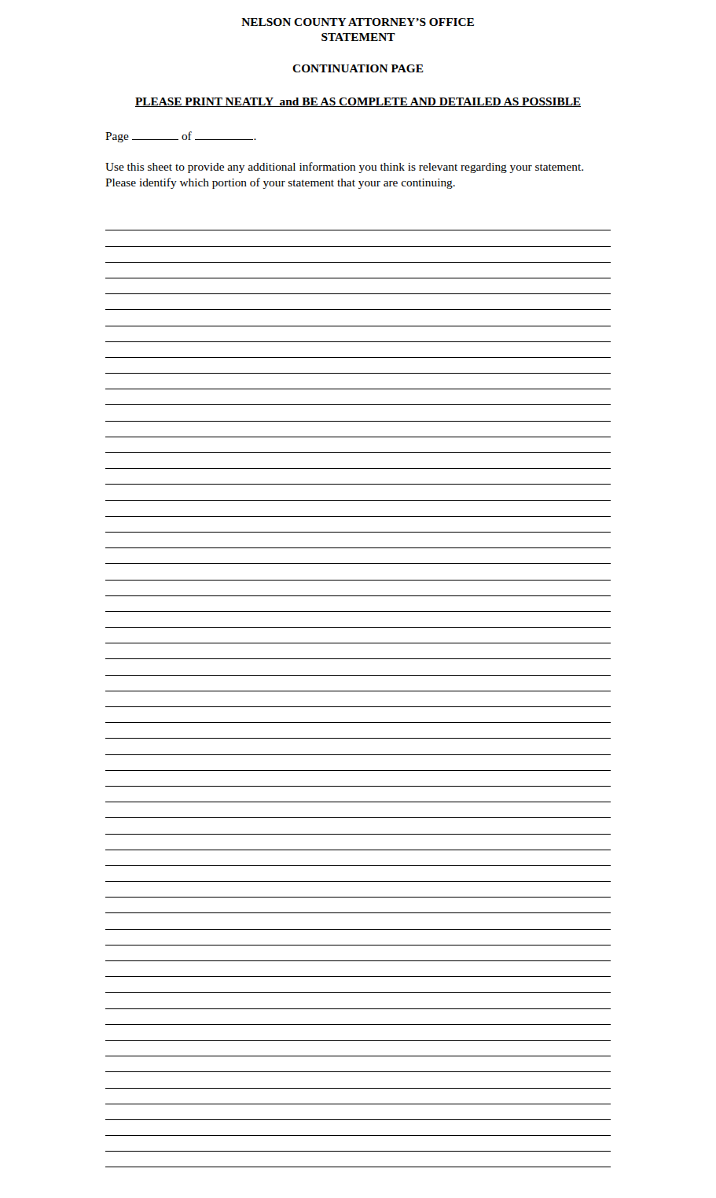NELSON COUNTY ATTORNEY’S OFFICE STATEMENT
CONTINUATION PAGE
PLEASE PRINT NEATLY and BE AS COMPLETE AND DETAILED AS POSSIBLE
Page of .
Use this sheet to provide any additional information you think is relevant regarding your statement. Please identify which portion of your statement that your are continuing.